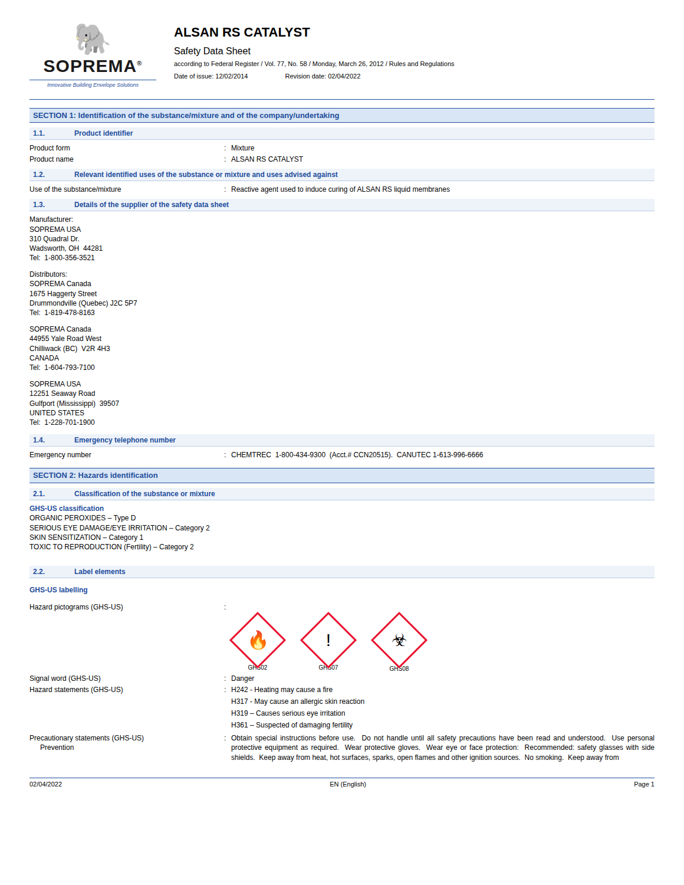🐘
SOPREMA®
Innovative Building Envelope Solutions
ALSAN RS CATALYST
Safety Data Sheet
according to Federal Register / Vol. 77, No. 58 / Monday, March 26, 2012 / Rules and Regulations
Date of issue: 12/02/2014 Revision date: 02/04/2022
SECTION 1: Identification of the substance/mixture and of the company/undertaking
1.1. Product identifier
Product form
:
Mixture
Product name
:
ALSAN RS CATALYST
1.2. Relevant identified uses of the substance or mixture and uses advised against
Use of the substance/mixture
:
Reactive agent used to induce curing of ALSAN RS liquid membranes
1.3. Details of the supplier of the safety data sheet
Manufacturer:
SOPREMA USA
310 Quadral Dr.
Wadsworth, OH 44281
Tel: 1-800-356-3521
Distributors:
SOPREMA Canada
1675 Haggerty Street
Drummondville (Quebec) J2C 5P7
Tel: 1-819-478-8163
SOPREMA Canada
44955 Yale Road West
Chilliwack (BC) V2R 4H3
CANADA
Tel: 1-604-793-7100
SOPREMA USA
12251 Seaway Road
Gulfport (Mississippi) 39507
UNITED STATES
Tel: 1-228-701-1900
1.4. Emergency telephone number
Emergency number
:
CHEMTREC 1-800-434-9300 (Acct.# CCN20515). CANUTEC 1-613-996-6666
SECTION 2: Hazards identification
2.1. Classification of the substance or mixture
GHS-US classification
ORGANIC PEROXIDES – Type D
SERIOUS EYE DAMAGE/EYE IRRITATION – Category 2
SKIN SENSITIZATION – Category 1
TOXIC TO REPRODUCTION (Fertility) – Category 2
2.2. Label elements
GHS-US labelling
Hazard pictograms (GHS-US)
:
🔥
GHS02
!
GHS07
☣
GHS08
Signal word (GHS-US)
:
Danger
Hazard statements (GHS-US)
:
H242 - Heating may cause a fire
H317 - May cause an allergic skin reaction
H319 – Causes serious eye irritation
H361 – Suspected of damaging fertility
Precautionary statements (GHS-US)
Prevention
:
Obtain special instructions before use. Do not handle until all safety precautions have been read and understood. Use personal protective equipment as required. Wear protective gloves. Wear eye or face protection: Recommended: safety glasses with side shields. Keep away from heat, hot surfaces, sparks, open flames and other ignition sources. No smoking. Keep away from
02/04/2022
EN (English)
Page 1